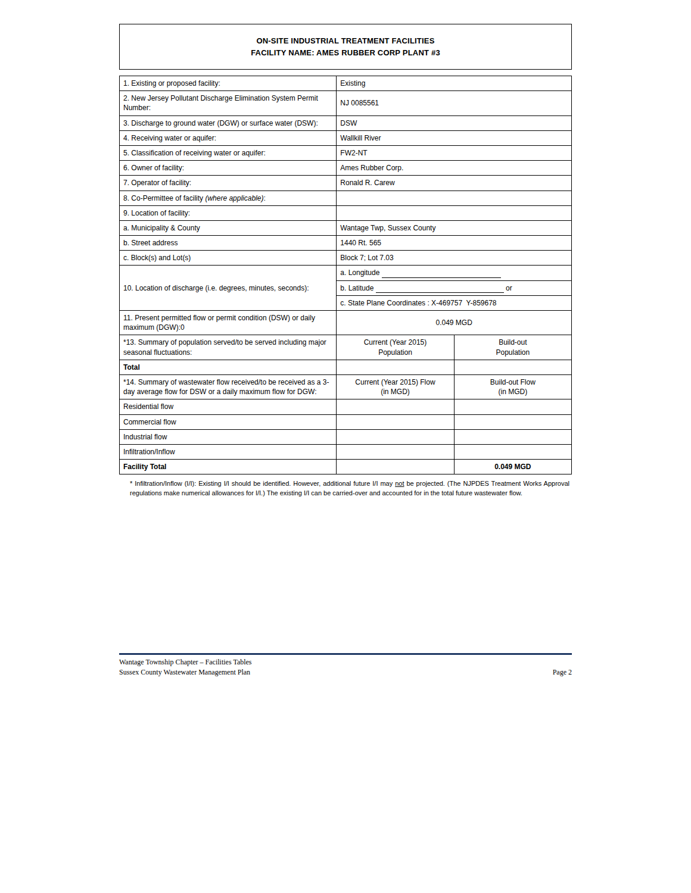ON-SITE INDUSTRIAL TREATMENT FACILITIES
FACILITY NAME: AMES RUBBER CORP PLANT #3
| 1. Existing or proposed facility: | Existing |
| 2. New Jersey Pollutant Discharge Elimination System Permit Number: | NJ 0085561 |
| 3. Discharge to ground water (DGW) or surface water (DSW): | DSW |
| 4. Receiving water or aquifer: | Wallkill River |
| 5. Classification of receiving water or aquifer: | FW2-NT |
| 6. Owner of facility: | Ames Rubber Corp. |
| 7. Operator of facility: | Ronald R. Carew |
| 8. Co-Permittee of facility (where applicable) : | |
| 9. Location of facility: | |
| a. Municipality & County | Wantage Twp, Sussex County |
| b. Street address | 1440 Rt. 565 |
| c. Block(s) and Lot(s) | Block 7; Lot 7.03 |
| 10. Location of discharge (i.e. degrees, minutes, seconds): | a. Longitude |
| b. Latitude or |
| c. State Plane Coordinates : X-469757 Y-859678 |
| 11. Present permitted flow or permit condition (DSW) or daily maximum (DGW):0 | 0.049 MGD |
| *13. Summary of population served/to be served including major seasonal fluctuations: | / Current (Year 2015) Population / Build-out Population / |
| Total | |
| *14. Summary of wastewater flow received/to be received as a 3-day average flow for DSW or a daily maximum flow for DGW: | / Current (Year 2015) Flow (in MGD) / Build-out Flow (in MGD) / |
| Residential flow | |
| Commercial flow | |
| Industrial flow | |
| Infiltration/Inflow | |
| Facility Total | / / 0.049 MGD / |
* Infiltration/Inflow (I/I): Existing I/I should be identified. However, additional future I/I may not be projected. (The NJPDES Treatment Works Approval regulations make numerical allowances for I/I.) The existing I/I can be carried-over and accounted for in the total future wastewater flow.
Wantage Township Chapter – Facilities Tables
Sussex County Wastewater Management Plan
Page 2